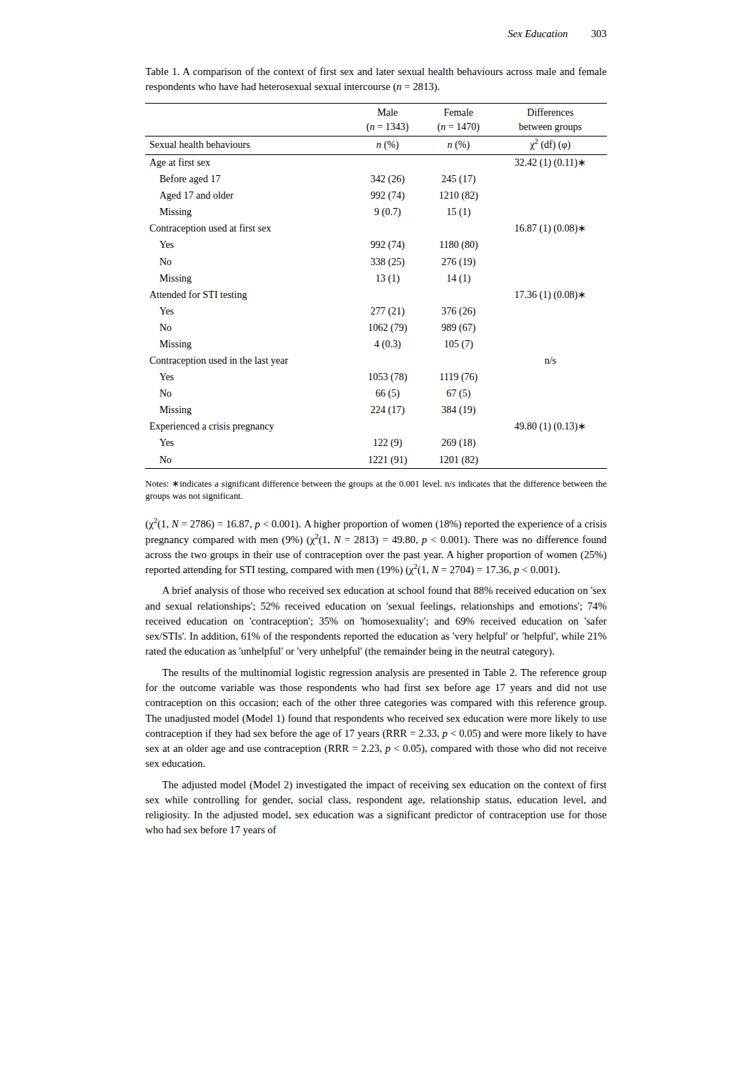Sex Education 303
Table 1. A comparison of the context of first sex and later sexual health behaviours across male and female respondents who have had heterosexual sexual intercourse (n = 2813).
| | Male ( n = 1343) | Female ( n = 1470) | Differences between groups |
| --- | --- | --- | --- |
| Sexual health behaviours | n (%) | n (%) | χ 2 (df) (φ) |
| Age at first sex | | | 32.42 (1) (0.11) ∗ |
| Before aged 17 | 342 (26) | 245 (17) | |
| Aged 17 and older | 992 (74) | 1210 (82) | |
| Missing | 9 (0.7) | 15 (1) | |
| Contraception used at first sex | | | 16.87 (1) (0.08) ∗ |
| Yes | 992 (74) | 1180 (80) | |
| No | 338 (25) | 276 (19) | |
| Missing | 13 (1) | 14 (1) | |
| Attended for STI testing | | | 17.36 (1) (0.08) ∗ |
| Yes | 277 (21) | 376 (26) | |
| No | 1062 (79) | 989 (67) | |
| Missing | 4 (0.3) | 105 (7) | |
| Contraception used in the last year | | | n/s |
| Yes | 1053 (78) | 1119 (76) | |
| No | 66 (5) | 67 (5) | |
| Missing | 224 (17) | 384 (19) | |
| Experienced a crisis pregnancy | | | 49.80 (1) (0.13) ∗ |
| Yes | 122 (9) | 269 (18) | |
| No | 1221 (91) | 1201 (82) | |
Notes: ∗indicates a significant difference between the groups at the 0.001 level. n/s indicates that the difference between the groups was not significant.
(χ2(1, N = 2786) = 16.87, p < 0.001). A higher proportion of women (18%) reported the experience of a crisis pregnancy compared with men (9%) (χ2(1, N = 2813) = 49.80, p < 0.001). There was no difference found across the two groups in their use of contraception over the past year. A higher proportion of women (25%) reported attending for STI testing, compared with men (19%) (χ2(1, N = 2704) = 17.36, p < 0.001).
A brief analysis of those who received sex education at school found that 88% received education on 'sex and sexual relationships'; 52% received education on 'sexual feelings, relationships and emotions'; 74% received education on 'contraception'; 35% on 'homosexuality'; and 69% received education on 'safer sex/STIs'. In addition, 61% of the respondents reported the education as 'very helpful' or 'helpful', while 21% rated the education as 'unhelpful' or 'very unhelpful' (the remainder being in the neutral category).
The results of the multinomial logistic regression analysis are presented in Table 2. The reference group for the outcome variable was those respondents who had first sex before age 17 years and did not use contraception on this occasion; each of the other three categories was compared with this reference group. The unadjusted model (Model 1) found that respondents who received sex education were more likely to use contraception if they had sex before the age of 17 years (RRR = 2.33, p < 0.05) and were more likely to have sex at an older age and use contraception (RRR = 2.23, p < 0.05), compared with those who did not receive sex education.
The adjusted model (Model 2) investigated the impact of receiving sex education on the context of first sex while controlling for gender, social class, respondent age, relationship status, education level, and religiosity. In the adjusted model, sex education was a significant predictor of contraception use for those who had sex before 17 years of